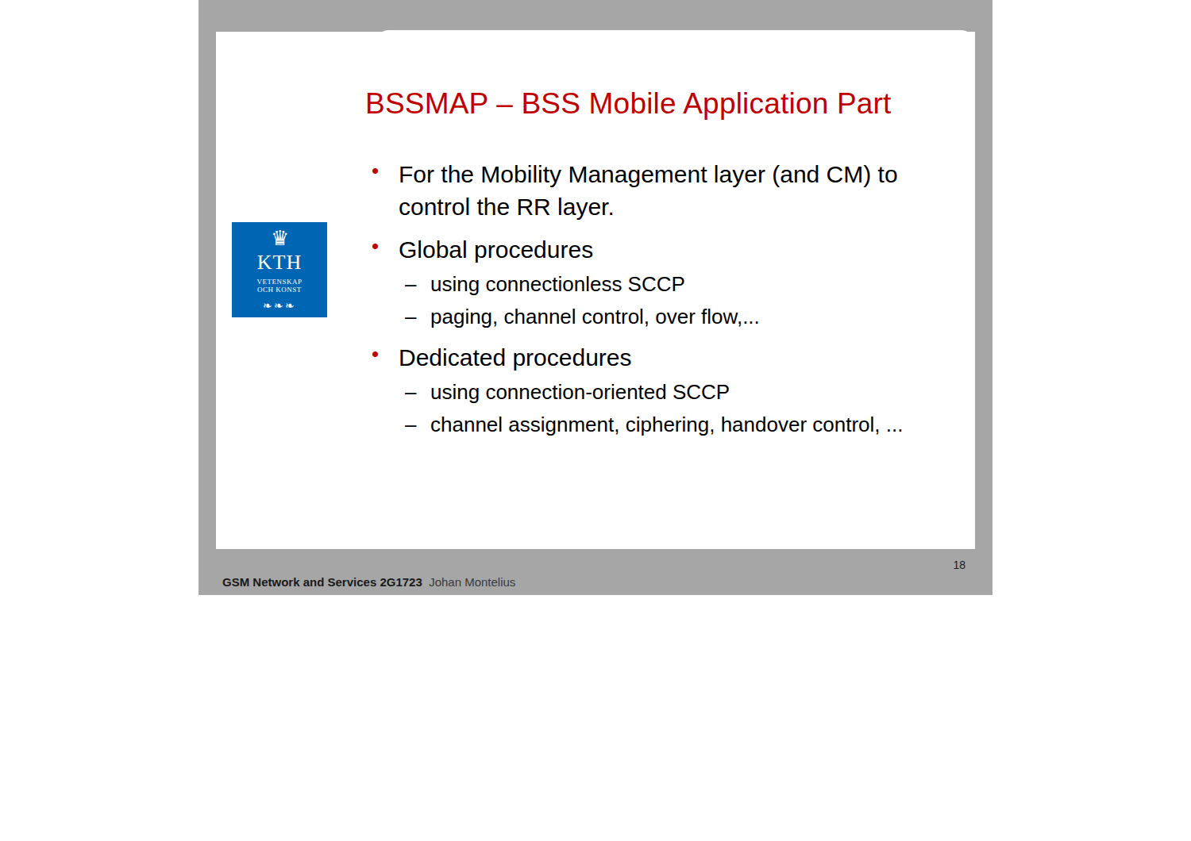BSSMAP – BSS Mobile Application Part
♛
KTH
VETENSKAP
OCH KONST
❧❧❧
For the Mobility Management layer (and CM) to control the RR layer.
Global procedures
using connectionless SCCP
paging, channel control, over flow,...
Dedicated procedures
using connection-oriented SCCP
channel assignment, ciphering, handover control, ...
GSM Network and Services 2G1723 Johan Montelius
18